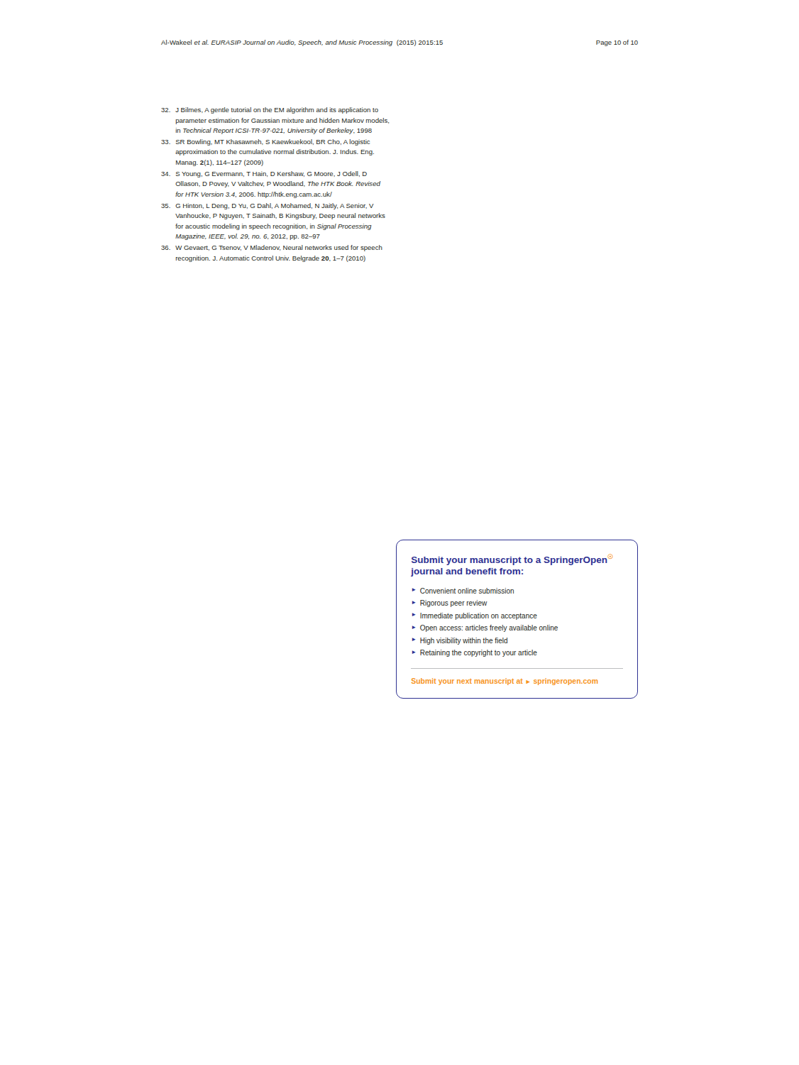Al-Wakeel et al. EURASIP Journal on Audio, Speech, and Music Processing (2015) 2015:15
Page 10 of 10
32. J Bilmes, A gentle tutorial on the EM algorithm and its application to parameter estimation for Gaussian mixture and hidden Markov models, in Technical Report ICSI-TR-97-021, University of Berkeley, 1998
33. SR Bowling, MT Khasawneh, S Kaewkuekool, BR Cho, A logistic approximation to the cumulative normal distribution. J. Indus. Eng. Manag. 2(1), 114–127 (2009)
34. S Young, G Evermann, T Hain, D Kershaw, G Moore, J Odell, D Ollason, D Povey, V Valtchev, P Woodland, The HTK Book. Revised for HTK Version 3.4, 2006. http://htk.eng.cam.ac.uk/
35. G Hinton, L Deng, D Yu, G Dahl, A Mohamed, N Jaitly, A Senior, V Vanhoucke, P Nguyen, T Sainath, B Kingsbury, Deep neural networks for acoustic modeling in speech recognition, in Signal Processing Magazine, IEEE, vol. 29, no. 6, 2012, pp. 82–97
36. W Gevaert, G Tsenov, V Mladenov, Neural networks used for speech recognition. J. Automatic Control Univ. Belgrade 20, 1–7 (2010)
Submit your manuscript to a SpringerOpen☉
journal and benefit from:
Convenient online submission
Rigorous peer review
Immediate publication on acceptance
Open access: articles freely available online
High visibility within the field
Retaining the copyright to your article
Submit your next manuscript at ► springeropen.com